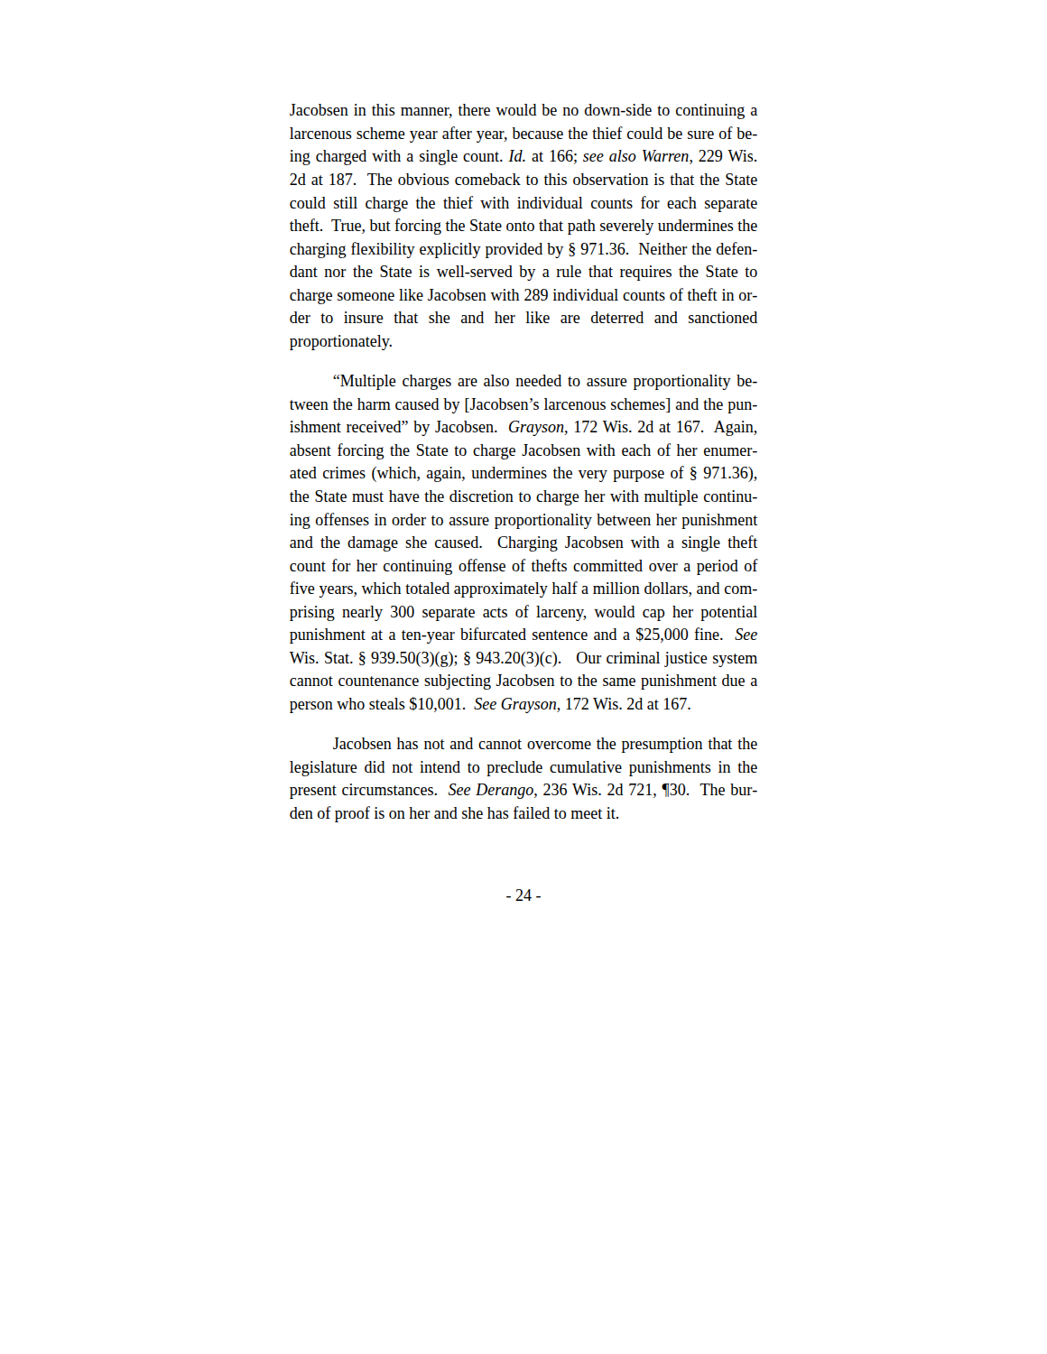Jacobsen in this manner, there would be no down-side to continuing a larcenous scheme year after year, because the thief could be sure of being charged with a single count. Id. at 166; see also Warren, 229 Wis. 2d at 187. The obvious comeback to this observation is that the State could still charge the thief with individual counts for each separate theft. True, but forcing the State onto that path severely undermines the charging flexibility explicitly provided by § 971.36. Neither the defendant nor the State is well-served by a rule that requires the State to charge someone like Jacobsen with 289 individual counts of theft in order to insure that she and her like are deterred and sanctioned proportionately.
“Multiple charges are also needed to assure proportionality between the harm caused by [Jacobsen’s larcenous schemes] and the punishment received” by Jacobsen. Grayson, 172 Wis. 2d at 167. Again, absent forcing the State to charge Jacobsen with each of her enumerated crimes (which, again, undermines the very purpose of § 971.36), the State must have the discretion to charge her with multiple continuing offenses in order to assure proportionality between her punishment and the damage she caused. Charging Jacobsen with a single theft count for her continuing offense of thefts committed over a period of five years, which totaled approximately half a million dollars, and comprising nearly 300 separate acts of larceny, would cap her potential punishment at a ten-year bifurcated sentence and a $25,000 fine. See Wis. Stat. § 939.50(3)(g); § 943.20(3)(c). Our criminal justice system cannot countenance subjecting Jacobsen to the same punishment due a person who steals $10,001. See Grayson, 172 Wis. 2d at 167.
Jacobsen has not and cannot overcome the presumption that the legislature did not intend to preclude cumulative punishments in the present circumstances. See Derango, 236 Wis. 2d 721, ¶30. The burden of proof is on her and she has failed to meet it.
- 24 -